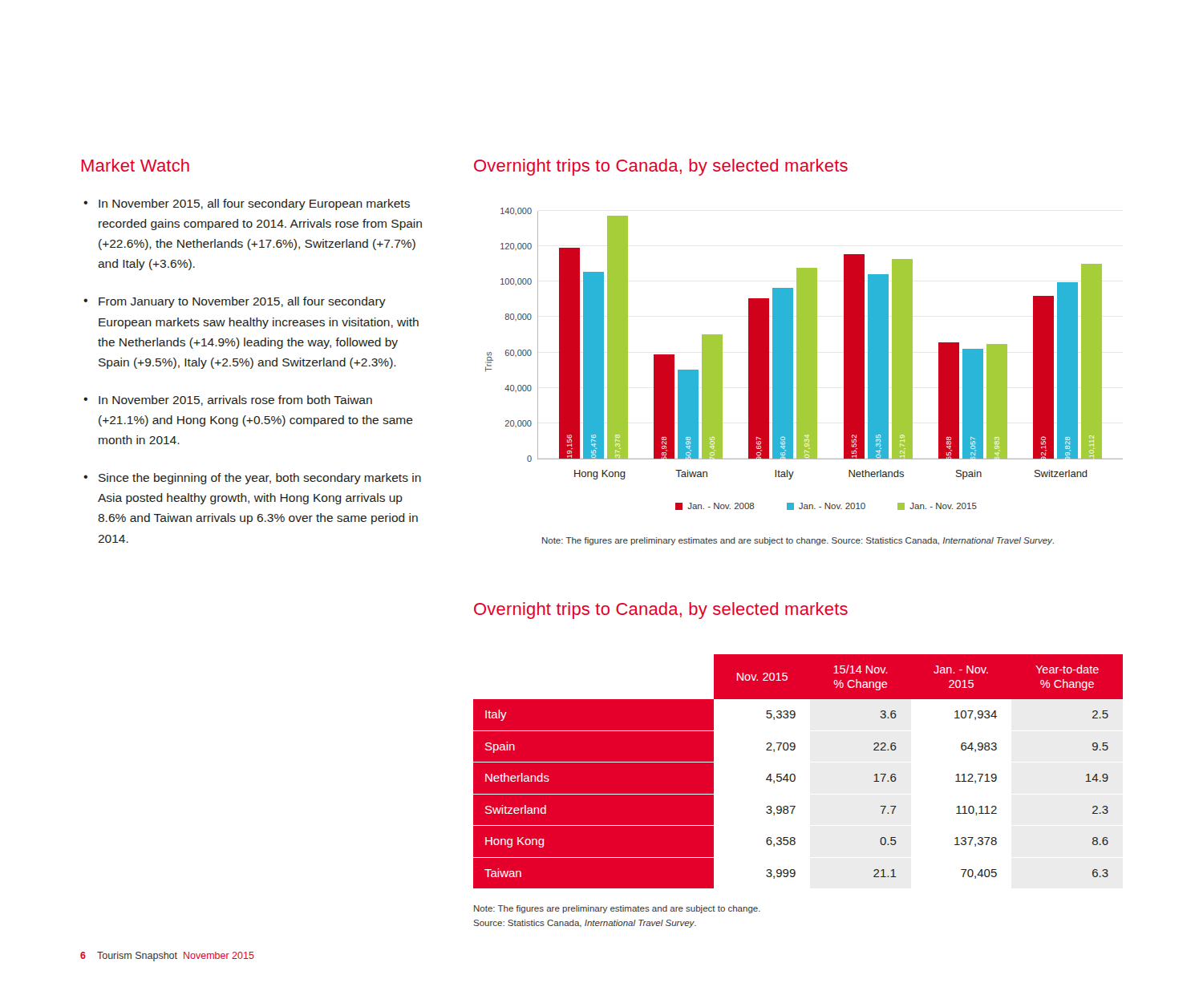Market Watch
In November 2015, all four secondary European markets recorded gains compared to 2014. Arrivals rose from Spain (+22.6%), the Netherlands (+17.6%), Switzerland (+7.7%) and Italy (+3.6%).
From January to November 2015, all four secondary European markets saw healthy increases in visitation, with the Netherlands (+14.9%) leading the way, followed by Spain (+9.5%), Italy (+2.5%) and Switzerland (+2.3%).
In November 2015, arrivals rose from both Taiwan (+21.1%) and Hong Kong (+0.5%) compared to the same month in 2014.
Since the beginning of the year, both secondary markets in Asia posted healthy growth, with Hong Kong arrivals up 8.6% and Taiwan arrivals up 6.3% over the same period in 2014.
Overnight trips to Canada, by selected markets
Trips
140,000
120,000
100,000
80,000
60,000
40,000
20,000
0
119,156
105,476
137,378
58,928
50,498
70,405
90,667
96,460
107,934
115,552
104,335
112,719
65,488
62,057
64,983
92,150
99,828
110,112
Hong Kong
Taiwan
Italy
Netherlands
Spain
Switzerland
Jan. - Nov. 2008
Jan. - Nov. 2010
Jan. - Nov. 2015
Note: The figures are preliminary estimates and are subject to change. Source: Statistics Canada, International Travel Survey.
Overnight trips to Canada, by selected markets
| | Nov. 2015 | 15/14 Nov. % Change | Jan. - Nov. 2015 | Year-to-date % Change |
| --- | --- | --- | --- | --- |
| Italy | 5,339 | 3.6 | 107,934 | 2.5 |
| Spain | 2,709 | 22.6 | 64,983 | 9.5 |
| Netherlands | 4,540 | 17.6 | 112,719 | 14.9 |
| Switzerland | 3,987 | 7.7 | 110,112 | 2.3 |
| Hong Kong | 6,358 | 0.5 | 137,378 | 8.6 |
| Taiwan | 3,999 | 21.1 | 70,405 | 6.3 |
Note: The figures are preliminary estimates and are subject to change.
Source: Statistics Canada, International Travel Survey.
6 Tourism Snapshot November 2015